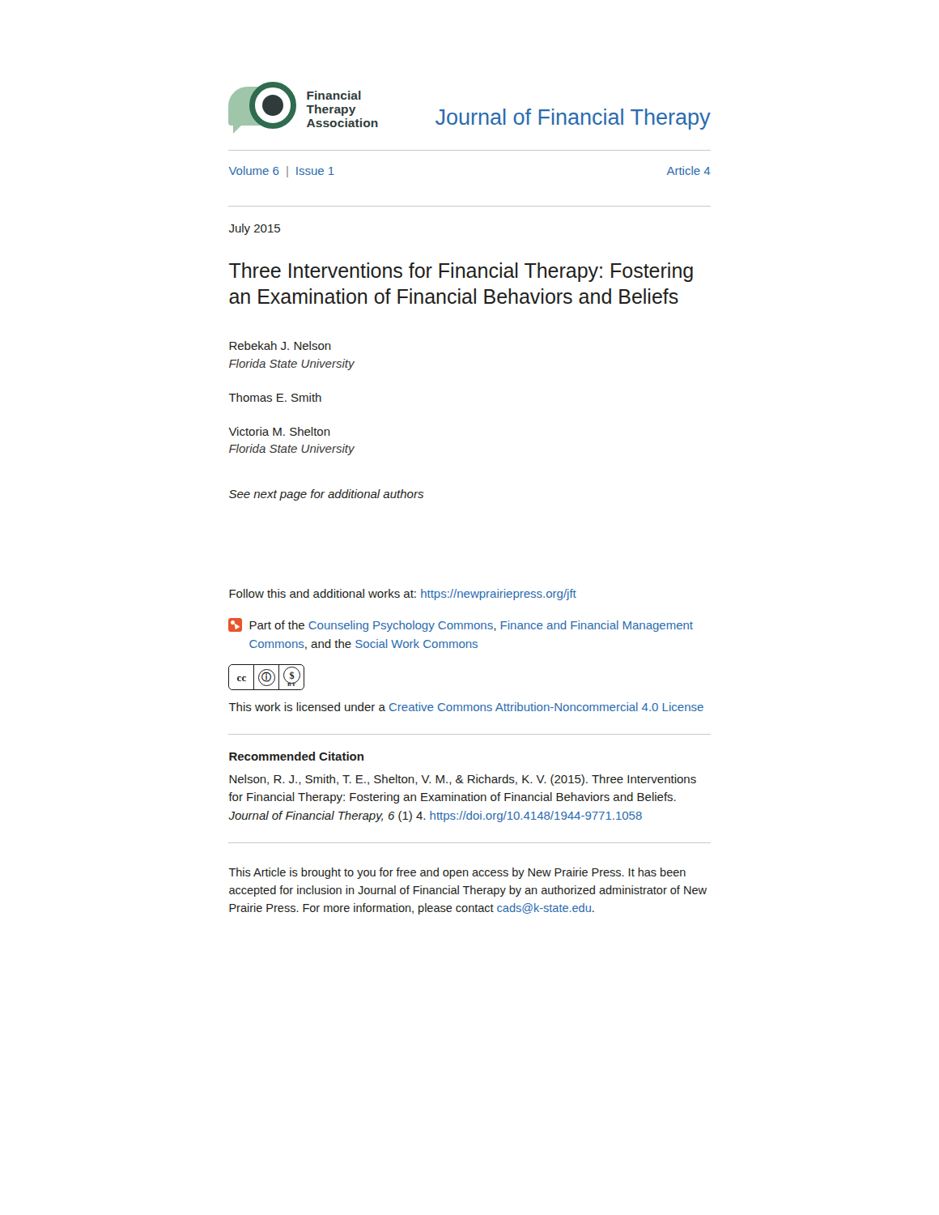Financial
Therapy
Association
Journal of Financial Therapy
Volume 6|Issue 1
Article 4
July 2015
Three Interventions for Financial Therapy: Fostering an Examination of Financial Behaviors and Beliefs
Rebekah J. Nelson Florida State University
Thomas E. Smith
Victoria M. Shelton Florida State University
See next page for additional authors
Follow this and additional works at: https://newprairiepress.org/jft
Part of the Counseling Psychology Commons, Finance and Financial Management Commons, and the Social Work Commons
cc ⓘ $ BY
This work is licensed under a Creative Commons Attribution-Noncommercial 4.0 License
Recommended Citation
Nelson, R. J., Smith, T. E., Shelton, V. M., & Richards, K. V. (2015). Three Interventions for Financial Therapy: Fostering an Examination of Financial Behaviors and Beliefs. Journal of Financial Therapy, 6 (1) 4. https://doi.org/10.4148/1944-9771.1058
This Article is brought to you for free and open access by New Prairie Press. It has been accepted for inclusion in Journal of Financial Therapy by an authorized administrator of New Prairie Press. For more information, please contact cads@k-state.edu.